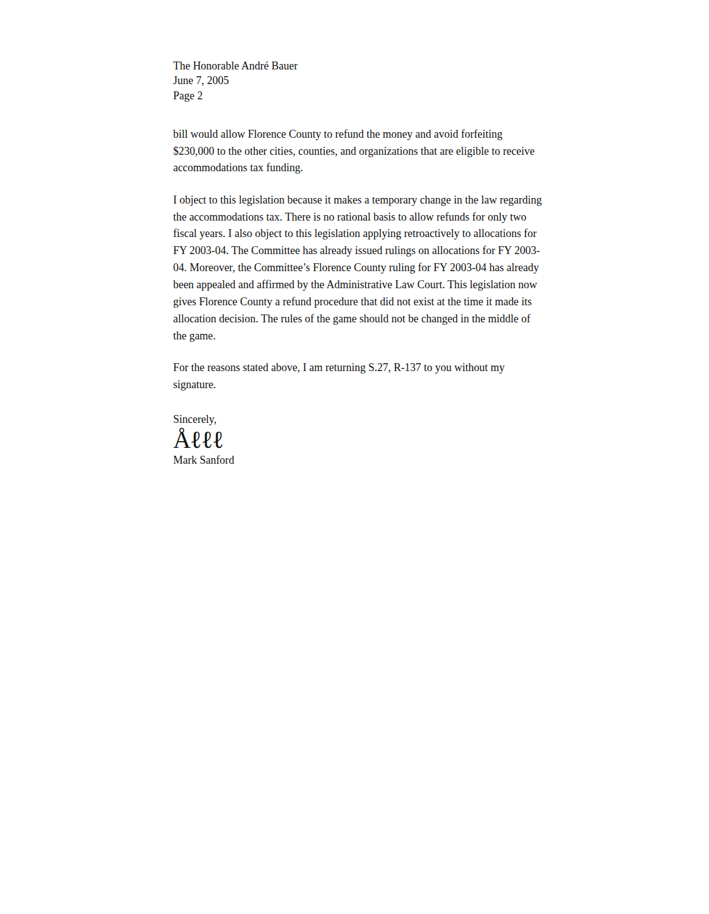The Honorable André Bauer
June 7, 2005
Page 2
bill would allow Florence County to refund the money and avoid forfeiting $230,000 to the other cities, counties, and organizations that are eligible to receive accommodations tax funding.
I object to this legislation because it makes a temporary change in the law regarding the accommodations tax. There is no rational basis to allow refunds for only two fiscal years. I also object to this legislation applying retroactively to allocations for FY 2003-04. The Committee has already issued rulings on allocations for FY 2003-04. Moreover, the Committee’s Florence County ruling for FY 2003-04 has already been appealed and affirmed by the Administrative Law Court. This legislation now gives Florence County a refund procedure that did not exist at the time it made its allocation decision. The rules of the game should not be changed in the middle of the game.
For the reasons stated above, I am returning S.27, R-137 to you without my signature.
Sincerely,
Åℓℓℓ
Mark Sanford